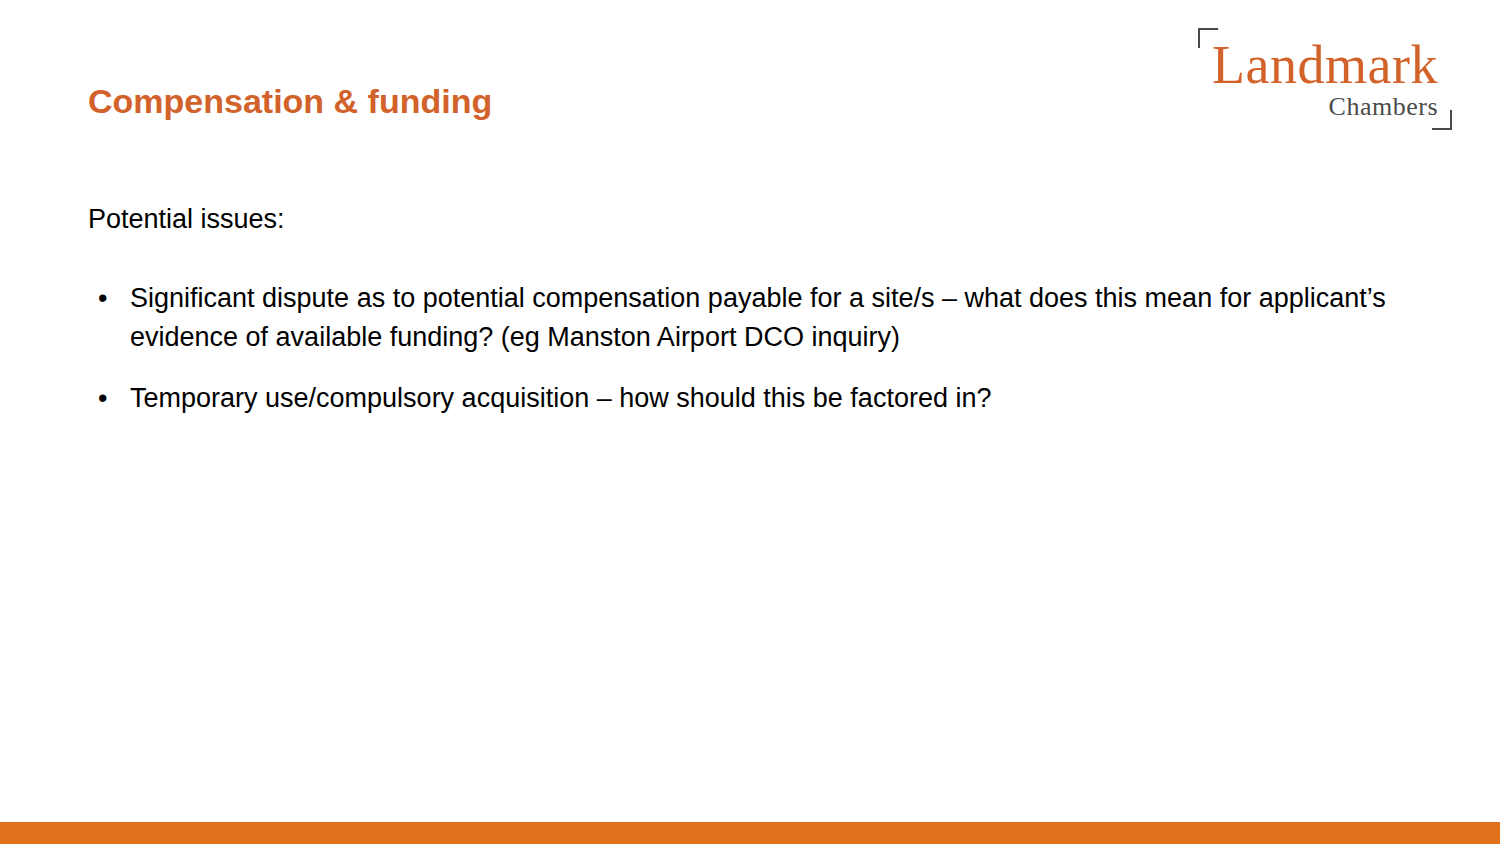Landmark
Chambers
Compensation & funding
Potential issues:
Significant dispute as to potential compensation payable for a site/s – what does this mean for applicant’s evidence of available funding? (eg Manston Airport DCO inquiry)
Temporary use/compulsory acquisition – how should this be factored in?